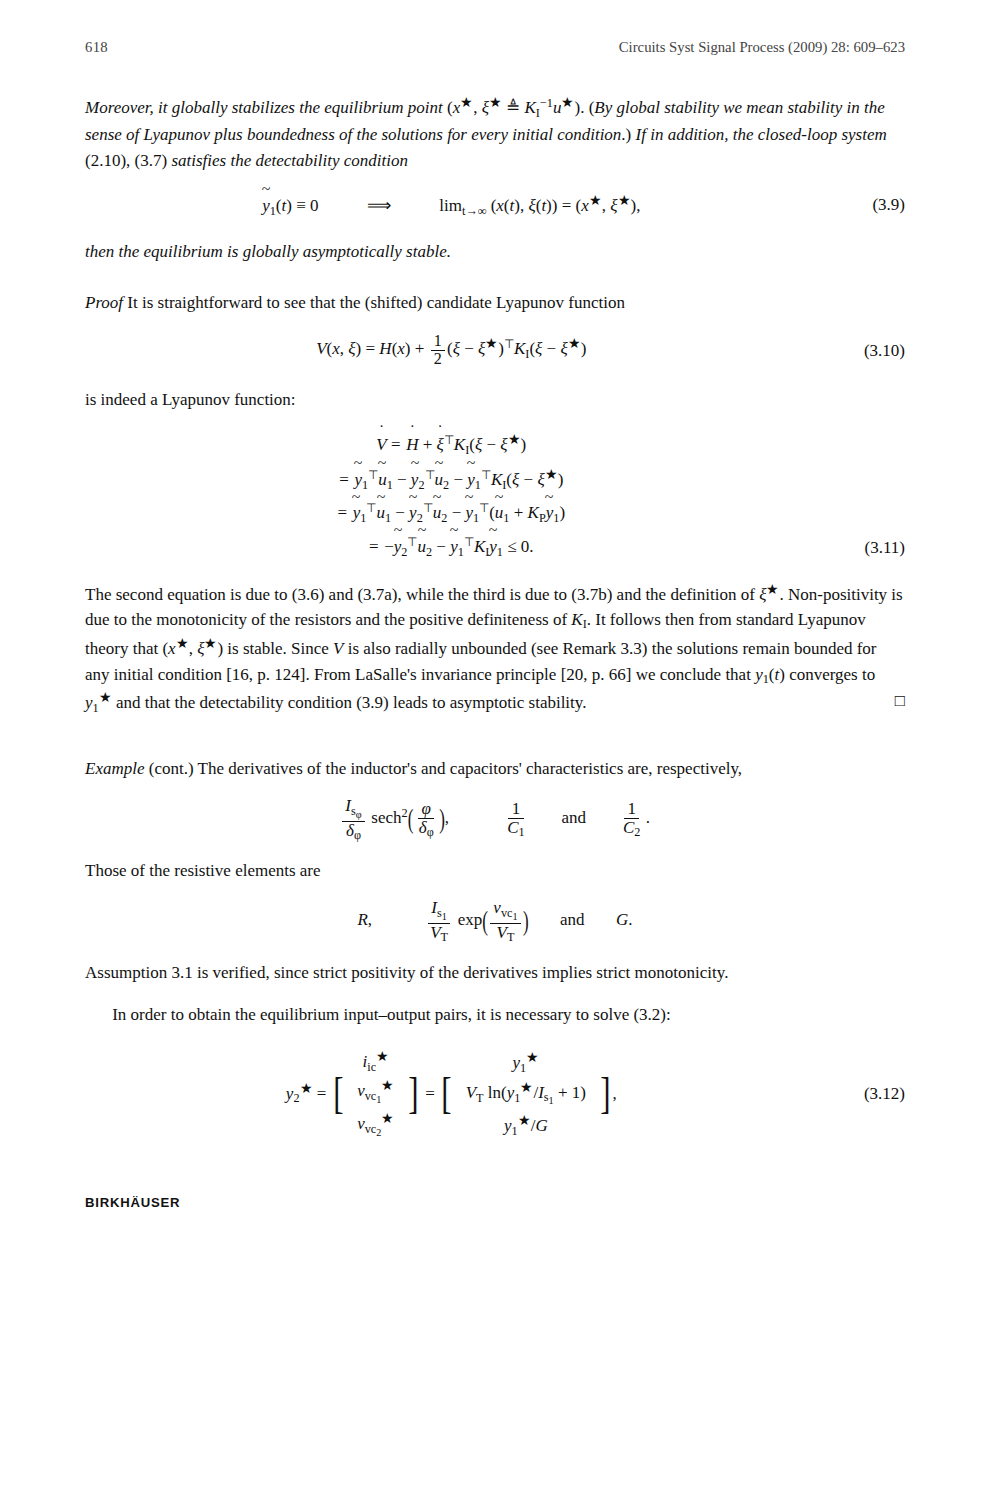618 Circuits Syst Signal Process (2009) 28: 609–623
Moreover, it globally stabilizes the equilibrium point (x★, ξ★ ≜ KI−1 u★). (By global stability we mean stability in the sense of Lyapunov plus boundedness of the solutions for every initial condition.) If in addition, the closed-loop system (2.10), (3.7) satisfies the detectability condition
y 1(t) ≡ 0 ⟹ limt→∞ (x(t), ξ(t)) = (x★, ξ★),
(3.9)
then the equilibrium is globally asymptotically stable.
Proof It is straightforward to see that the (shifted) candidate Lyapunov function
V(x, ξ) = H(x) + 12(ξ − ξ★)⊤KI(ξ − ξ★)
(3.10)
is indeed a Lyapunov function:
V =
H + ξ⊤KI(ξ − ξ★)
=
y 1⊤u 1 − y 2⊤u 2 − y 1⊤KI(ξ − ξ★)
=
y 1⊤u 1 − y 2⊤u 2 − y 1⊤(u 1 + KPy 1)
=
−y 2⊤u 2 − y 1⊤KIy 1 ≤ 0.
(3.11)
The second equation is due to (3.6) and (3.7a), while the third is due to (3.7b) and the definition of ξ★. Non-positivity is due to the monotonicity of the resistors and the positive definiteness of KI. It follows then from standard Lyapunov theory that (x★, ξ★) is stable. Since V is also radially unbounded (see Remark 3.3) the solutions remain bounded for any initial condition [16, p. 124]. From LaSalle's invariance principle [20, p. 66] we conclude that y 1(t) converges to y 1★ and that the detectability condition (3.9) leads to asymptotic stability. □
Example (cont.) The derivatives of the inductor's and capacitors' characteristics are, respectively,
Isφ δφ sech2(φδφ), 1 C 1 and 1 C 2.
Those of the resistive elements are
R, Is1 VT exp(vvc1 VT) and G.
Assumption 3.1 is verified, since strict positivity of the derivatives implies strict monotonicity.
In order to obtain the equilibrium input–output pairs, it is necessary to solve (3.2):
y 2★ = [
| i ic ★ |
| v vc 1 ★ |
| v vc 2 ★ |
] = [
| y 1 ★ |
| V T ln( y 1 ★ / I s 1 + 1) |
| y 1 ★ / G |
],
(3.12)
BIRKHÄUSER